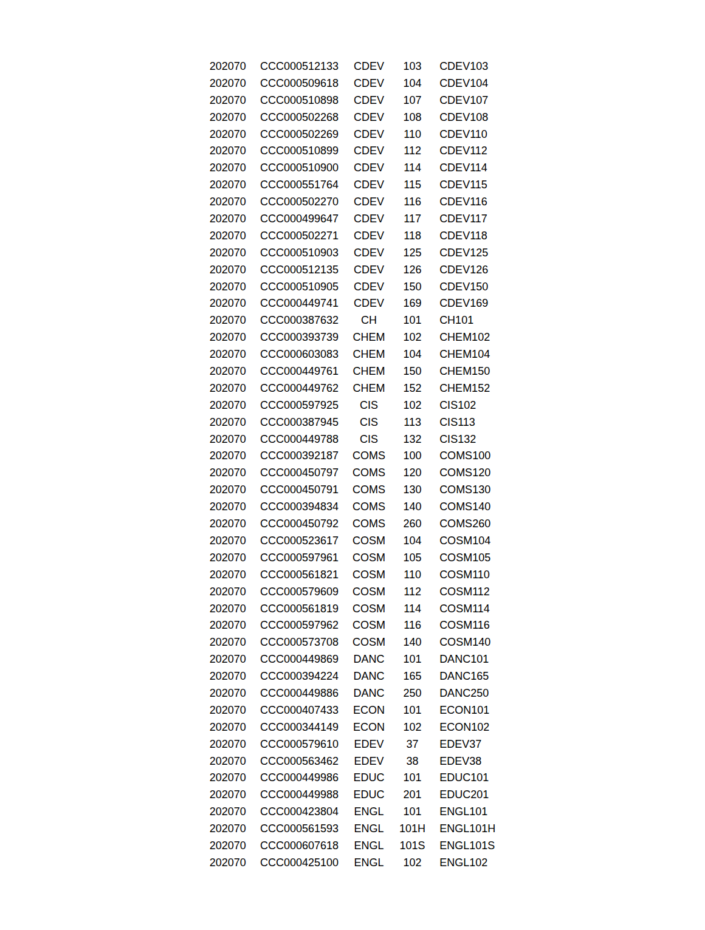| 202070 | CCC000512133 | CDEV | 103 | CDEV103 |
| 202070 | CCC000509618 | CDEV | 104 | CDEV104 |
| 202070 | CCC000510898 | CDEV | 107 | CDEV107 |
| 202070 | CCC000502268 | CDEV | 108 | CDEV108 |
| 202070 | CCC000502269 | CDEV | 110 | CDEV110 |
| 202070 | CCC000510899 | CDEV | 112 | CDEV112 |
| 202070 | CCC000510900 | CDEV | 114 | CDEV114 |
| 202070 | CCC000551764 | CDEV | 115 | CDEV115 |
| 202070 | CCC000502270 | CDEV | 116 | CDEV116 |
| 202070 | CCC000499647 | CDEV | 117 | CDEV117 |
| 202070 | CCC000502271 | CDEV | 118 | CDEV118 |
| 202070 | CCC000510903 | CDEV | 125 | CDEV125 |
| 202070 | CCC000512135 | CDEV | 126 | CDEV126 |
| 202070 | CCC000510905 | CDEV | 150 | CDEV150 |
| 202070 | CCC000449741 | CDEV | 169 | CDEV169 |
| 202070 | CCC000387632 | CH | 101 | CH101 |
| 202070 | CCC000393739 | CHEM | 102 | CHEM102 |
| 202070 | CCC000603083 | CHEM | 104 | CHEM104 |
| 202070 | CCC000449761 | CHEM | 150 | CHEM150 |
| 202070 | CCC000449762 | CHEM | 152 | CHEM152 |
| 202070 | CCC000597925 | CIS | 102 | CIS102 |
| 202070 | CCC000387945 | CIS | 113 | CIS113 |
| 202070 | CCC000449788 | CIS | 132 | CIS132 |
| 202070 | CCC000392187 | COMS | 100 | COMS100 |
| 202070 | CCC000450797 | COMS | 120 | COMS120 |
| 202070 | CCC000450791 | COMS | 130 | COMS130 |
| 202070 | CCC000394834 | COMS | 140 | COMS140 |
| 202070 | CCC000450792 | COMS | 260 | COMS260 |
| 202070 | CCC000523617 | COSM | 104 | COSM104 |
| 202070 | CCC000597961 | COSM | 105 | COSM105 |
| 202070 | CCC000561821 | COSM | 110 | COSM110 |
| 202070 | CCC000579609 | COSM | 112 | COSM112 |
| 202070 | CCC000561819 | COSM | 114 | COSM114 |
| 202070 | CCC000597962 | COSM | 116 | COSM116 |
| 202070 | CCC000573708 | COSM | 140 | COSM140 |
| 202070 | CCC000449869 | DANC | 101 | DANC101 |
| 202070 | CCC000394224 | DANC | 165 | DANC165 |
| 202070 | CCC000449886 | DANC | 250 | DANC250 |
| 202070 | CCC000407433 | ECON | 101 | ECON101 |
| 202070 | CCC000344149 | ECON | 102 | ECON102 |
| 202070 | CCC000579610 | EDEV | 37 | EDEV37 |
| 202070 | CCC000563462 | EDEV | 38 | EDEV38 |
| 202070 | CCC000449986 | EDUC | 101 | EDUC101 |
| 202070 | CCC000449988 | EDUC | 201 | EDUC201 |
| 202070 | CCC000423804 | ENGL | 101 | ENGL101 |
| 202070 | CCC000561593 | ENGL | 101H | ENGL101H |
| 202070 | CCC000607618 | ENGL | 101S | ENGL101S |
| 202070 | CCC000425100 | ENGL | 102 | ENGL102 |